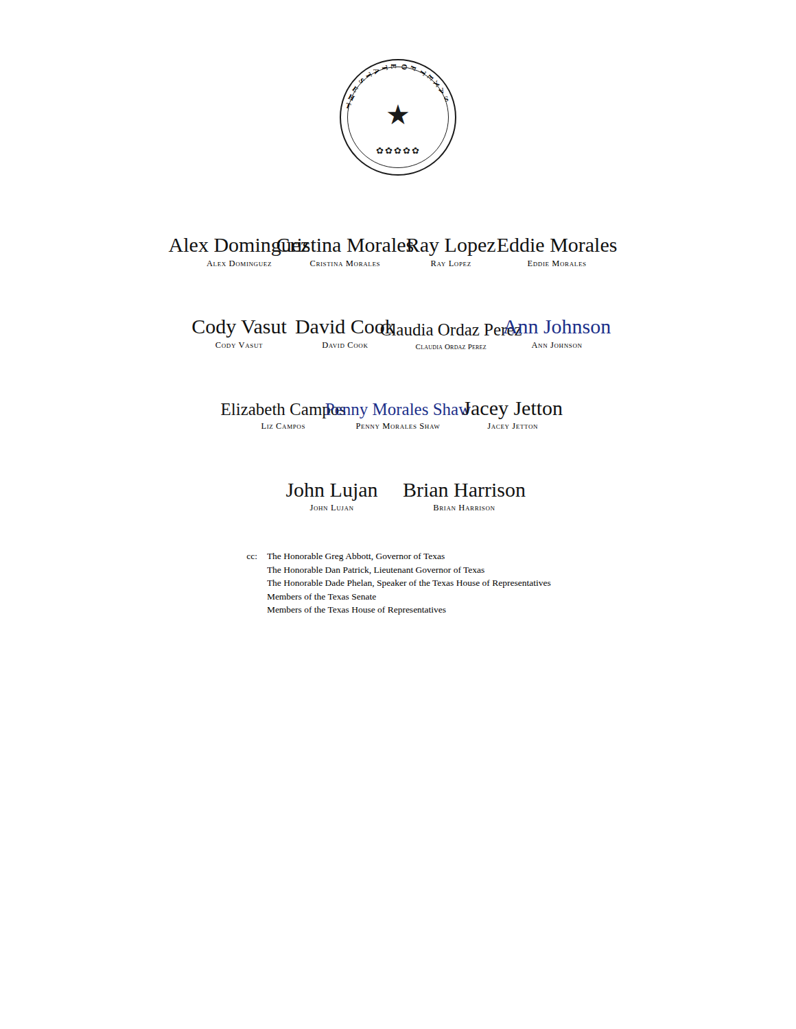T H E S T A T E O F T E X A S
★
✿✿✿✿✿
Alex Dominguez
Alex Dominguez
Cristina Morales
Cristina Morales
Ray Lopez
Ray Lopez
Eddie Morales
Eddie Morales
Cody Vasut
Cody Vasut
David Cook
David Cook
Claudia Ordaz Perez
Claudia Ordaz Perez
Ann Johnson
Ann Johnson
Elizabeth Campos
Liz Campos
Penny Morales Shaw
Penny Morales Shaw
Jacey Jetton
Jacey Jetton
John Lujan
John Lujan
Brian Harrison
Brian Harrison
cc:
The Honorable Greg Abbott, Governor of Texas
The Honorable Dan Patrick, Lieutenant Governor of Texas
The Honorable Dade Phelan, Speaker of the Texas House of Representatives
Members of the Texas Senate
Members of the Texas House of Representatives